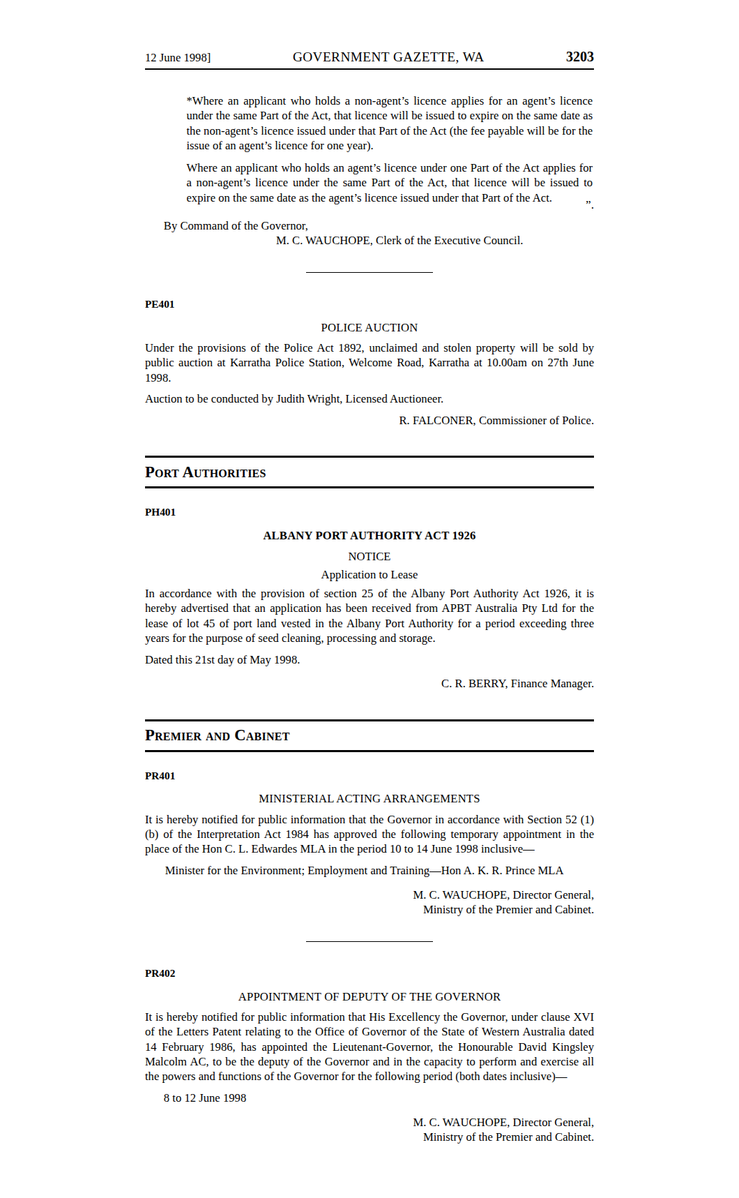12 June 1998]
GOVERNMENT GAZETTE, WA
3203
*Where an applicant who holds a non-agent’s licence applies for an agent’s licence under the same Part of the Act, that licence will be issued to expire on the same date as the non-agent’s licence issued under that Part of the Act (the fee payable will be for the issue of an agent’s licence for one year).
Where an applicant who holds an agent’s licence under one Part of the Act applies for a non-agent’s licence under the same Part of the Act, that licence will be issued to expire on the same date as the agent’s licence issued under that Part of the Act.
”.
By Command of the Governor,
M. C. WAUCHOPE, Clerk of the Executive Council.
PE401
POLICE AUCTION
Under the provisions of the Police Act 1892, unclaimed and stolen property will be sold by public auction at Karratha Police Station, Welcome Road, Karratha at 10.00am on 27th June 1998.
Auction to be conducted by Judith Wright, Licensed Auctioneer.
R. FALCONER, Commissioner of Police.
Port Authorities
PH401
ALBANY PORT AUTHORITY ACT 1926
NOTICE
Application to Lease
In accordance with the provision of section 25 of the Albany Port Authority Act 1926, it is hereby advertised that an application has been received from APBT Australia Pty Ltd for the lease of lot 45 of port land vested in the Albany Port Authority for a period exceeding three years for the purpose of seed cleaning, processing and storage.
Dated this 21st day of May 1998.
C. R. BERRY, Finance Manager.
Premier and Cabinet
PR401
MINISTERIAL ACTING ARRANGEMENTS
It is hereby notified for public information that the Governor in accordance with Section 52 (1) (b) of the Interpretation Act 1984 has approved the following temporary appointment in the place of the Hon C. L. Edwardes MLA in the period 10 to 14 June 1998 inclusive—
Minister for the Environment; Employment and Training—Hon A. K. R. Prince MLA
M. C. WAUCHOPE, Director General, Ministry of the Premier and Cabinet.
PR402
APPOINTMENT OF DEPUTY OF THE GOVERNOR
It is hereby notified for public information that His Excellency the Governor, under clause XVI of the Letters Patent relating to the Office of Governor of the State of Western Australia dated 14 February 1986, has appointed the Lieutenant-Governor, the Honourable David Kingsley Malcolm AC, to be the deputy of the Governor and in the capacity to perform and exercise all the powers and functions of the Governor for the following period (both dates inclusive)—
8 to 12 June 1998
M. C. WAUCHOPE, Director General, Ministry of the Premier and Cabinet.